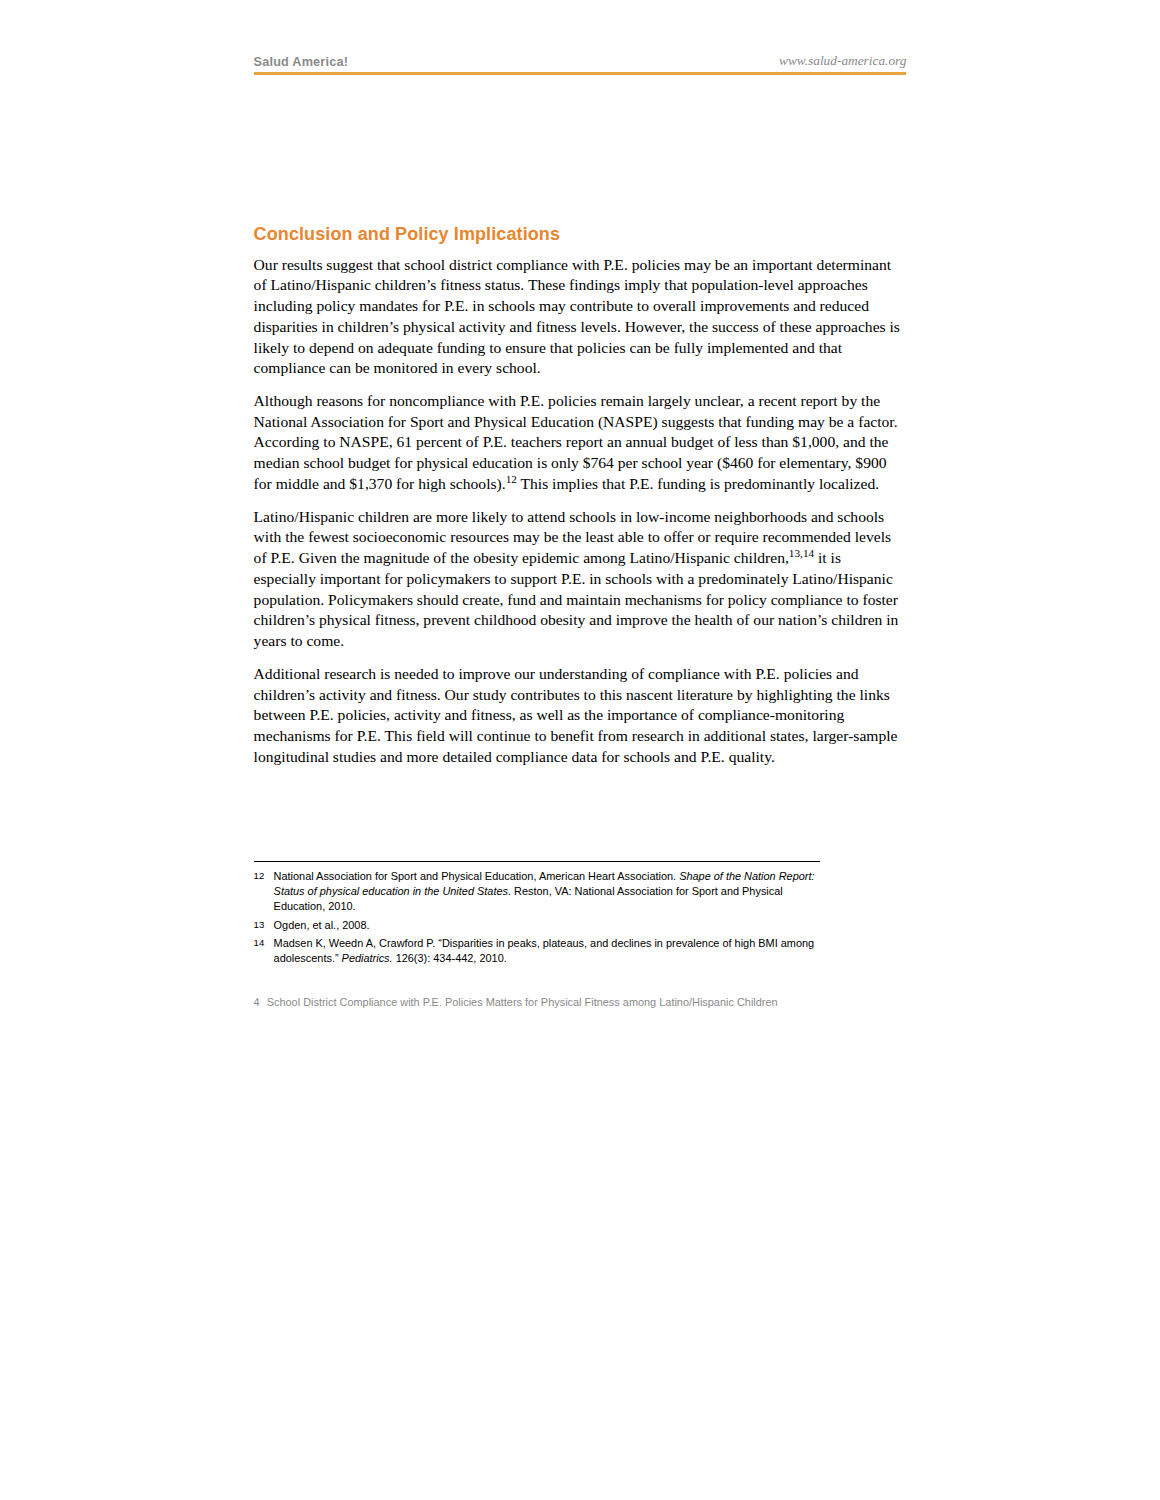Salud America!
www.salud-america.org
Conclusion and Policy Implications
Our results suggest that school district compliance with P.E. policies may be an important determinant of Latino/Hispanic children’s fitness status. These findings imply that population-level approaches including policy mandates for P.E. in schools may contribute to overall improvements and reduced disparities in children’s physical activity and fitness levels. However, the success of these approaches is likely to depend on adequate funding to ensure that policies can be fully implemented and that compliance can be monitored in every school.
Although reasons for noncompliance with P.E. policies remain largely unclear, a recent report by the National Association for Sport and Physical Education (NASPE) suggests that funding may be a factor. According to NASPE, 61 percent of P.E. teachers report an annual budget of less than $1,000, and the median school budget for physical education is only $764 per school year ($460 for elementary, $900 for middle and $1,370 for high schools).12 This implies that P.E. funding is predominantly localized.
Latino/Hispanic children are more likely to attend schools in low-income neighborhoods and schools with the fewest socioeconomic resources may be the least able to offer or require recommended levels of P.E. Given the magnitude of the obesity epidemic among Latino/Hispanic children,13,14 it is especially important for policymakers to support P.E. in schools with a predominately Latino/Hispanic population. Policymakers should create, fund and maintain mechanisms for policy compliance to foster children’s physical fitness, prevent childhood obesity and improve the health of our nation’s children in years to come.
Additional research is needed to improve our understanding of compliance with P.E. policies and children’s activity and fitness. Our study contributes to this nascent literature by highlighting the links between P.E. policies, activity and fitness, as well as the importance of compliance-monitoring mechanisms for P.E. This field will continue to benefit from research in additional states, larger-sample longitudinal studies and more detailed compliance data for schools and P.E. quality.
12
National Association for Sport and Physical Education, American Heart Association. Shape of the Nation Report: Status of physical education in the United States. Reston, VA: National Association for Sport and Physical Education, 2010.
13
Ogden, et al., 2008.
14
Madsen K, Weedn A, Crawford P. “Disparities in peaks, plateaus, and declines in prevalence of high BMI among adolescents.” Pediatrics. 126(3): 434-442, 2010.
4 School District Compliance with P.E. Policies Matters for Physical Fitness among Latino/Hispanic Children